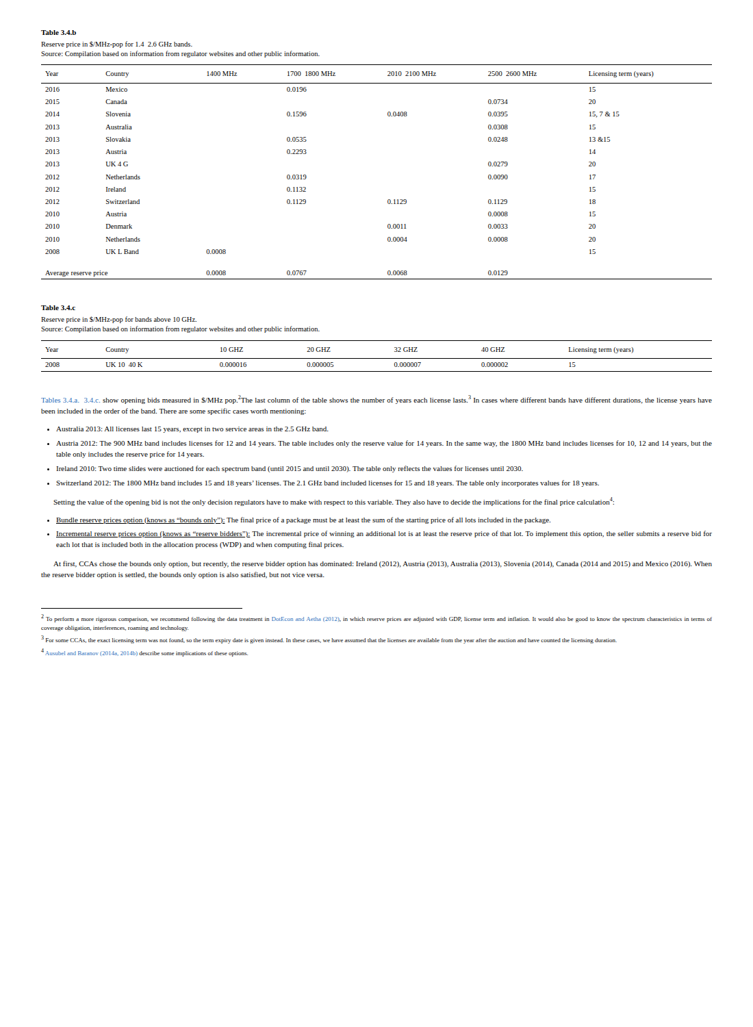Table 3.4.b
Reserve price in $/MHz-pop for 1.4 2.6 GHz bands.
Source: Compilation based on information from regulator websites and other public information.
| Year | Country | 1400 MHz | 1700 1800 MHz | 2010 2100 MHz | 2500 2600 MHz | Licensing term (years) |
| --- | --- | --- | --- | --- | --- | --- |
| 2016 | Mexico | | 0.0196 | | | 15 |
| 2015 | Canada | | | | 0.0734 | 20 |
| 2014 | Slovenia | | 0.1596 | 0.0408 | 0.0395 | 15, 7 & 15 |
| 2013 | Australia | | | | 0.0308 | 15 |
| 2013 | Slovakia | | 0.0535 | | 0.0248 | 13 &15 |
| 2013 | Austria | | 0.2293 | | | 14 |
| 2013 | UK 4 G | | | | 0.0279 | 20 |
| 2012 | Netherlands | | 0.0319 | | 0.0090 | 17 |
| 2012 | Ireland | | 0.1132 | | | 15 |
| 2012 | Switzerland | | 0.1129 | 0.1129 | 0.1129 | 18 |
| 2010 | Austria | | | | 0.0008 | 15 |
| 2010 | Denmark | | | 0.0011 | 0.0033 | 20 |
| 2010 | Netherlands | | | 0.0004 | 0.0008 | 20 |
| 2008 | UK L Band | 0.0008 | | | | 15 |
| Average reserve price | 0.0008 | 0.0767 | 0.0068 | 0.0129 | |
Table 3.4.c
Reserve price in $/MHz-pop for bands above 10 GHz.
Source: Compilation based on information from regulator websites and other public information.
| Year | Country | 10 GHZ | 20 GHZ | 32 GHZ | 40 GHZ | Licensing term (years) |
| --- | --- | --- | --- | --- | --- | --- |
| 2008 | UK 10 40 K | 0.000016 | 0.000005 | 0.000007 | 0.000002 | 15 |
Tables 3.4.a. 3.4.c. show opening bids measured in $/MHz pop.2The last column of the table shows the number of years each license lasts.3 In cases where different bands have different durations, the license years have been included in the order of the band. There are some specific cases worth mentioning:
Australia 2013: All licenses last 15 years, except in two service areas in the 2.5 GHz band.
Austria 2012: The 900 MHz band includes licenses for 12 and 14 years. The table includes only the reserve value for 14 years. In the same way, the 1800 MHz band includes licenses for 10, 12 and 14 years, but the table only includes the reserve price for 14 years.
Ireland 2010: Two time slides were auctioned for each spectrum band (until 2015 and until 2030). The table only reflects the values for licenses until 2030.
Switzerland 2012: The 1800 MHz band includes 15 and 18 years’ licenses. The 2.1 GHz band included licenses for 15 and 18 years. The table only incorporates values for 18 years.
Setting the value of the opening bid is not the only decision regulators have to make with respect to this variable. They also have to decide the implications for the final price calculation4:
Bundle reserve prices option (knows as “bounds only”): The final price of a package must be at least the sum of the starting price of all lots included in the package.
Incremental reserve prices option (knows as “reserve bidders”): The incremental price of winning an additional lot is at least the reserve price of that lot. To implement this option, the seller submits a reserve bid for each lot that is included both in the allocation process (WDP) and when computing final prices.
At first, CCAs chose the bounds only option, but recently, the reserve bidder option has dominated: Ireland (2012), Austria (2013), Australia (2013), Slovenia (2014), Canada (2014 and 2015) and Mexico (2016). When the reserve bidder option is settled, the bounds only option is also satisfied, but not vice versa.
2 To perform a more rigorous comparison, we recommend following the data treatment in DotEcon and Aetha (2012), in which reserve prices are adjusted with GDP, license term and inflation. It would also be good to know the spectrum characteristics in terms of coverage obligation, interferences, roaming and technology.
3 For some CCAs, the exact licensing term was not found, so the term expiry date is given instead. In these cases, we have assumed that the licenses are available from the year after the auction and have counted the licensing duration.
4 Ausubel and Baranov (2014a, 2014b) describe some implications of these options.